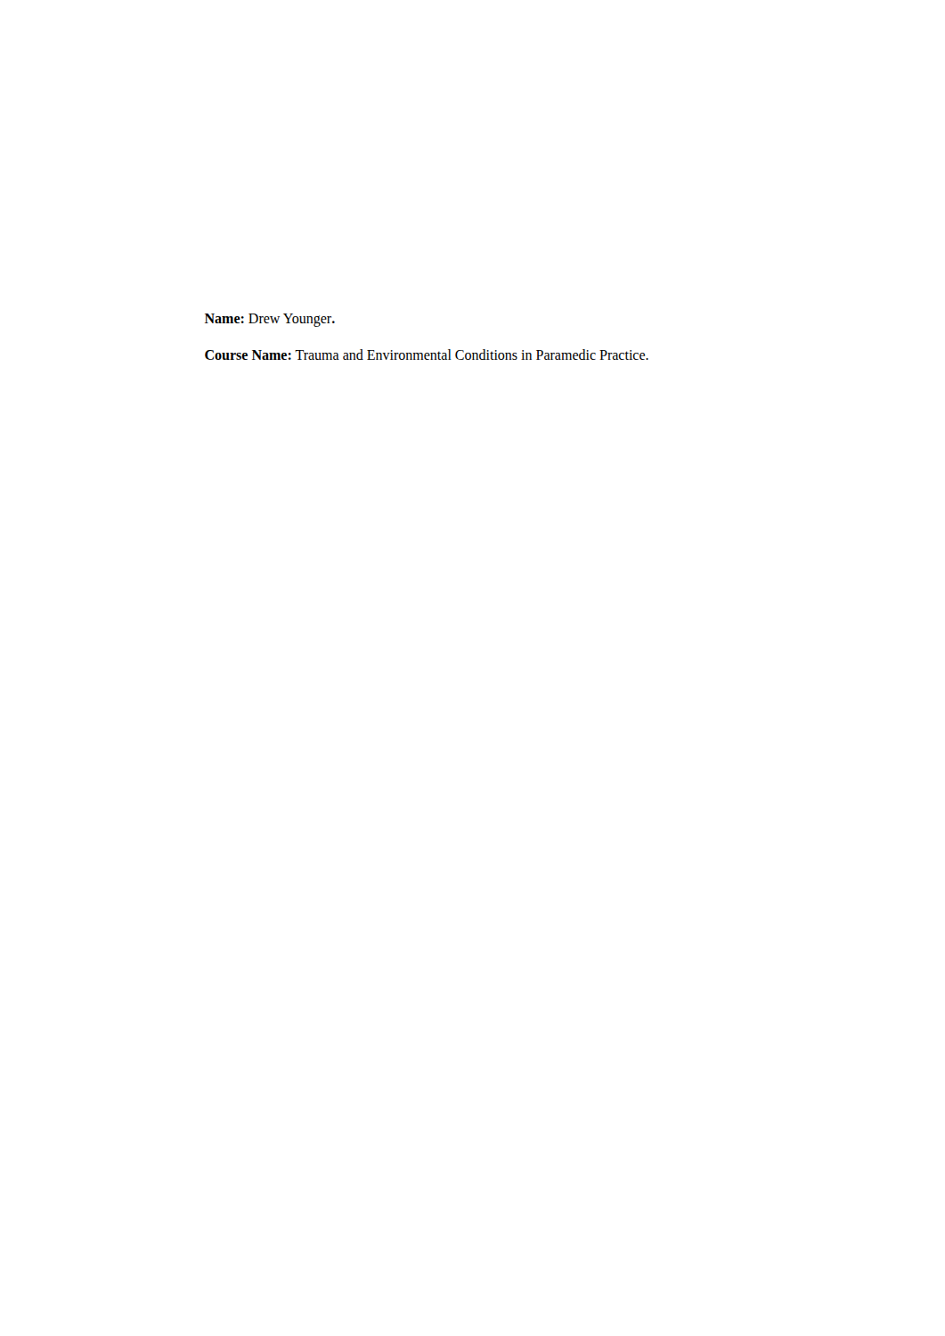Name: Drew Younger.
Course Name: Trauma and Environmental Conditions in Paramedic Practice.